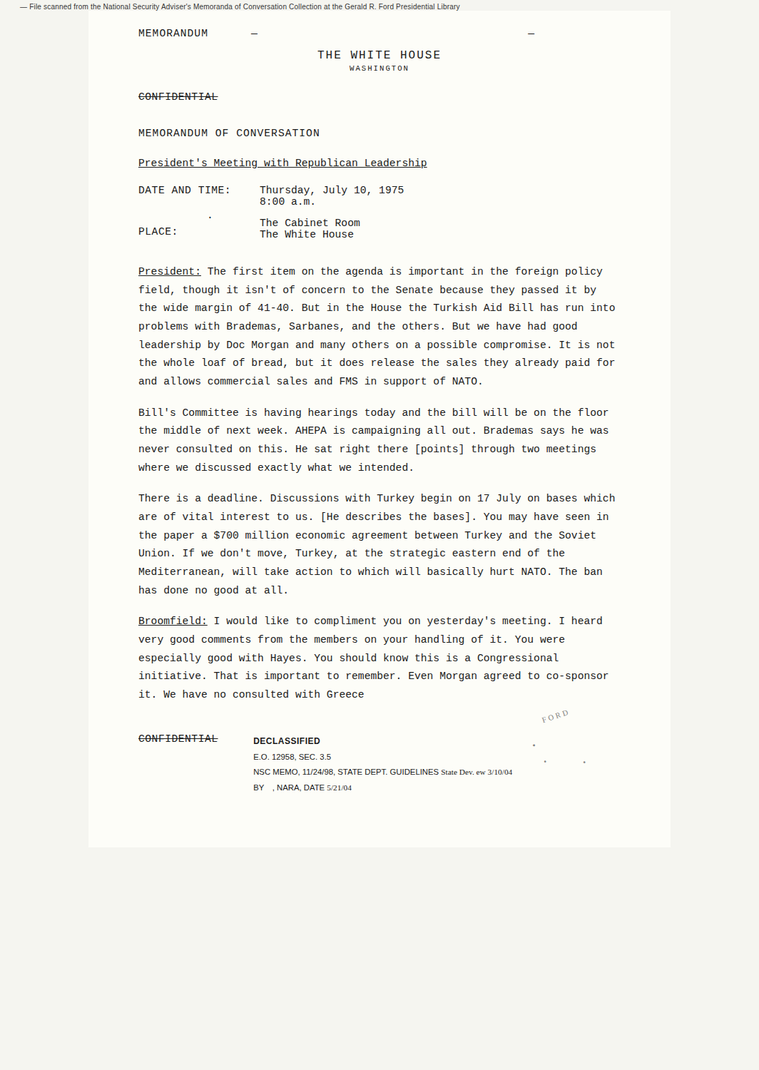— File scanned from the National Security Adviser's Memoranda of Conversation Collection at the Gerald R. Ford Presidential Library
MEMORANDUM——
THE WHITE HOUSE
WASHINGTON
CONFIDENTIAL
MEMORANDUM OF CONVERSATION
President's Meeting with Republican Leadership
| DATE AND TIME: | Thursday, July 10, 1975 8:00 a.m. |
| · PLACE: | The Cabinet Room The White House |
President: The first item on the agenda is important in the foreign policy field, though it isn't of concern to the Senate because they passed it by the wide margin of 41-40. But in the House the Turkish Aid Bill has run into problems with Brademas, Sarbanes, and the others. But we have had good leadership by Doc Morgan and many others on a possible compromise. It is not the whole loaf of bread, but it does release the sales they already paid for and allows commercial sales and FMS in support of NATO.
Bill's Committee is having hearings today and the bill will be on the floor the middle of next week. AHEPA is campaigning all out. Brademas says he was never consulted on this. He sat right there [points] through two meetings where we discussed exactly what we intended.
There is a deadline. Discussions with Turkey begin on 17 July on bases which are of vital interest to us. [He describes the bases]. You may have seen in the paper a $700 million economic agreement between Turkey and the Soviet Union. If we don't move, Turkey, at the strategic eastern end of the Mediterranean, will take action to which will basically hurt NATO. The ban has done no good at all.
Broomfield: I would like to compliment you on yesterday's meeting. I heard very good comments from the members on your handling of it. You were especially good with Hayes. You should know this is a Congressional initiative. That is important to remember. Even Morgan agreed to co-sponsor it. We have no consulted with Greece
CONFIDENTIAL
DECLASSIFIED
E.O. 12958, SEC. 3.5
NSC MEMO, 11/24/98, STATE DEPT. GUIDELINES State Dev. ew 3/10/04
BY , NARA, DATE 5/21/04
FORD
•
•
•